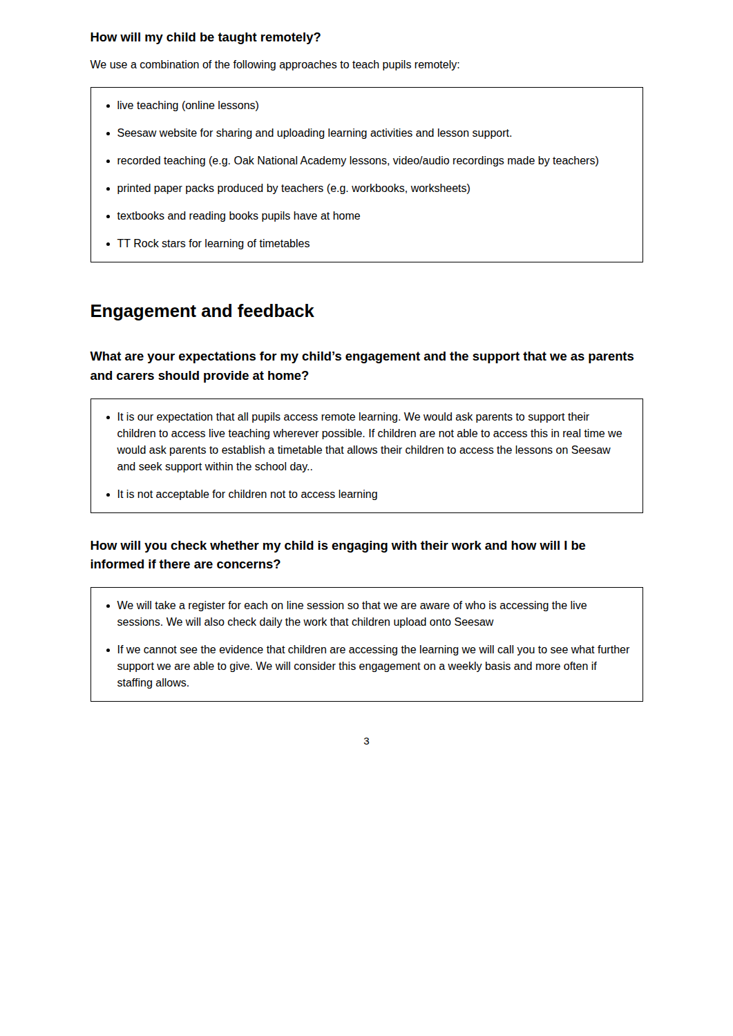How will my child be taught remotely?
We use a combination of the following approaches to teach pupils remotely:
live teaching (online lessons)
Seesaw website for sharing and uploading learning activities and lesson support.
recorded teaching (e.g. Oak National Academy lessons, video/audio recordings made by teachers)
printed paper packs produced by teachers (e.g. workbooks, worksheets)
textbooks and reading books pupils have at home
TT Rock stars for learning of timetables
Engagement and feedback
What are your expectations for my child’s engagement and the support that we as parents and carers should provide at home?
It is our expectation that all pupils access remote learning. We would ask parents to support their children to access live teaching wherever possible. If children are not able to access this in real time we would ask parents to establish a timetable that allows their children to access the lessons on Seesaw and seek support within the school day..
It is not acceptable for children not to access learning
How will you check whether my child is engaging with their work and how will I be informed if there are concerns?
We will take a register for each on line session so that we are aware of who is accessing the live sessions. We will also check daily the work that children upload onto Seesaw
If we cannot see the evidence that children are accessing the learning we will call you to see what further support we are able to give. We will consider this engagement on a weekly basis and more often if staffing allows.
3